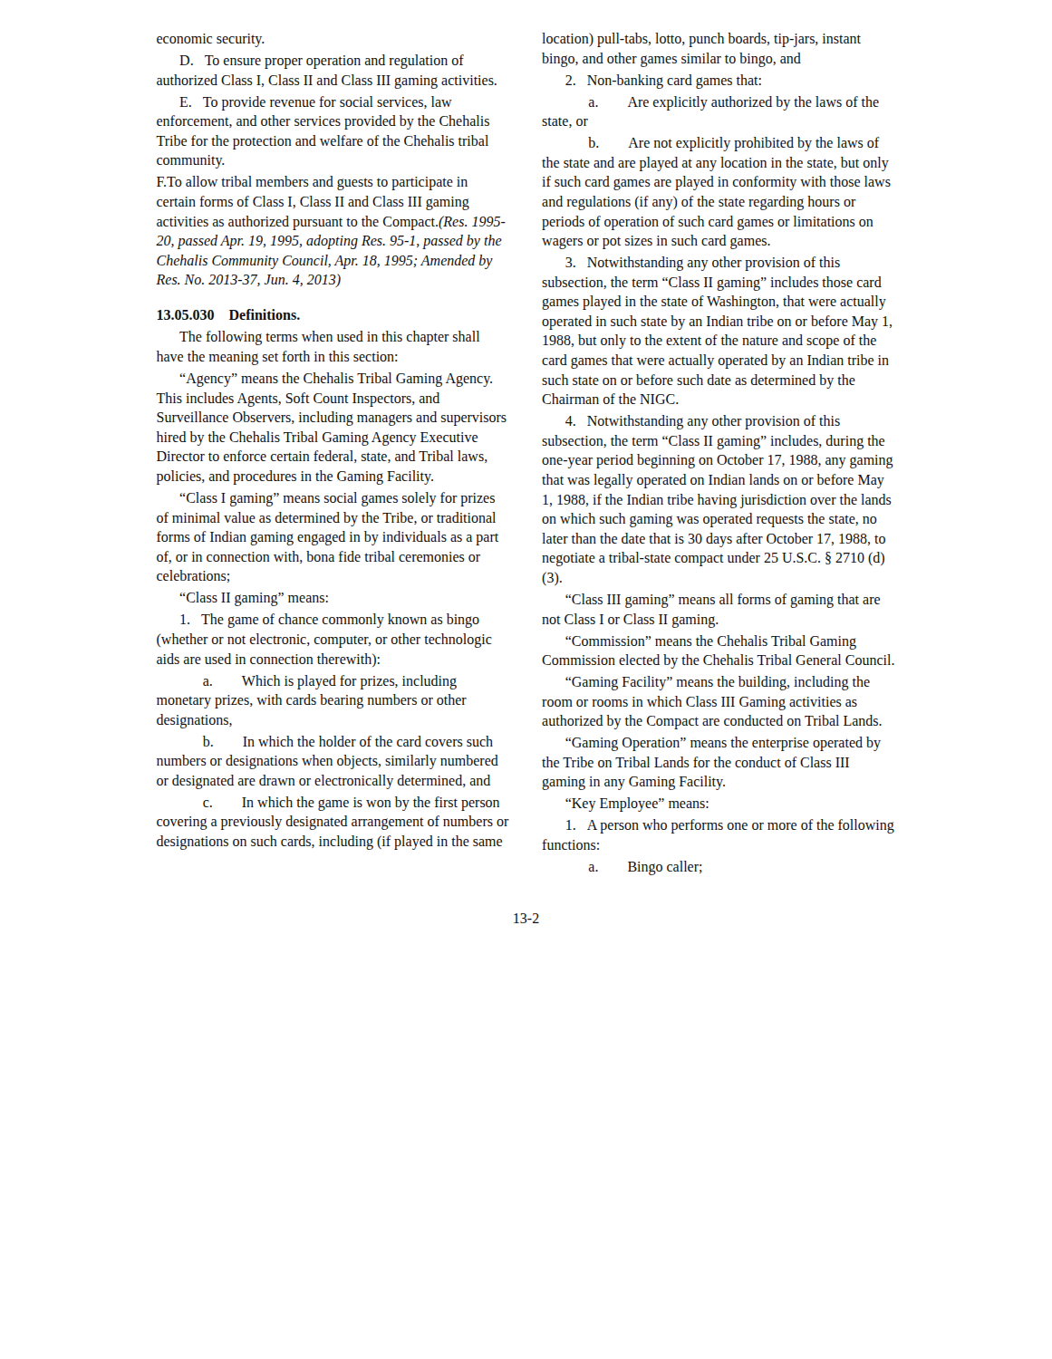economic security.
D. To ensure proper operation and regulation of authorized Class I, Class II and Class III gaming activities.
E. To provide revenue for social services, law enforcement, and other services provided by the Chehalis Tribe for the protection and welfare of the Chehalis tribal community.
F.To allow tribal members and guests to participate in certain forms of Class I, Class II and Class III gaming activities as authorized pursuant to the Compact.(Res. 1995-20, passed Apr. 19, 1995, adopting Res. 95-1, passed by the Chehalis Community Council, Apr. 18, 1995; Amended by Res. No. 2013-37, Jun. 4, 2013)
13.05.030 Definitions.
The following terms when used in this chapter shall have the meaning set forth in this section:
“Agency” means the Chehalis Tribal Gaming Agency. This includes Agents, Soft Count Inspectors, and Surveillance Observers, including managers and supervisors hired by the Chehalis Tribal Gaming Agency Executive Director to enforce certain federal, state, and Tribal laws, policies, and procedures in the Gaming Facility.
“Class I gaming” means social games solely for prizes of minimal value as determined by the Tribe, or traditional forms of Indian gaming engaged in by individuals as a part of, or in connection with, bona fide tribal ceremonies or celebrations;
“Class II gaming” means:
1. The game of chance commonly known as bingo (whether or not electronic, computer, or other technologic aids are used in connection therewith):
a. Which is played for prizes, including monetary prizes, with cards bearing numbers or other designations,
b. In which the holder of the card covers such numbers or designations when objects, similarly numbered or designated are drawn or electronically determined, and
c. In which the game is won by the first person covering a previously designated arrangement of numbers or designations on such cards, including (if played in the same location) pull-tabs, lotto, punch boards, tip-jars, instant bingo, and other games similar to bingo, and
2. Non-banking card games that:
a. Are explicitly authorized by the laws of the state, or
b. Are not explicitly prohibited by the laws of the state and are played at any location in the state, but only if such card games are played in conformity with those laws and regulations (if any) of the state regarding hours or periods of operation of such card games or limitations on wagers or pot sizes in such card games.
3. Notwithstanding any other provision of this subsection, the term “Class II gaming” includes those card games played in the state of Washington, that were actually operated in such state by an Indian tribe on or before May 1, 1988, but only to the extent of the nature and scope of the card games that were actually operated by an Indian tribe in such state on or before such date as determined by the Chairman of the NIGC.
4. Notwithstanding any other provision of this subsection, the term “Class II gaming” includes, during the one-year period beginning on October 17, 1988, any gaming that was legally operated on Indian lands on or before May 1, 1988, if the Indian tribe having jurisdiction over the lands on which such gaming was operated requests the state, no later than the date that is 30 days after October 17, 1988, to negotiate a tribal-state compact under 25 U.S.C. § 2710 (d)(3).
“Class III gaming” means all forms of gaming that are not Class I or Class II gaming.
“Commission” means the Chehalis Tribal Gaming Commission elected by the Chehalis Tribal General Council.
“Gaming Facility” means the building, including the room or rooms in which Class III Gaming activities as authorized by the Compact are conducted on Tribal Lands.
“Gaming Operation” means the enterprise operated by the Tribe on Tribal Lands for the conduct of Class III gaming in any Gaming Facility.
“Key Employee” means:
1. A person who performs one or more of the following functions:
a. Bingo caller;
13-2